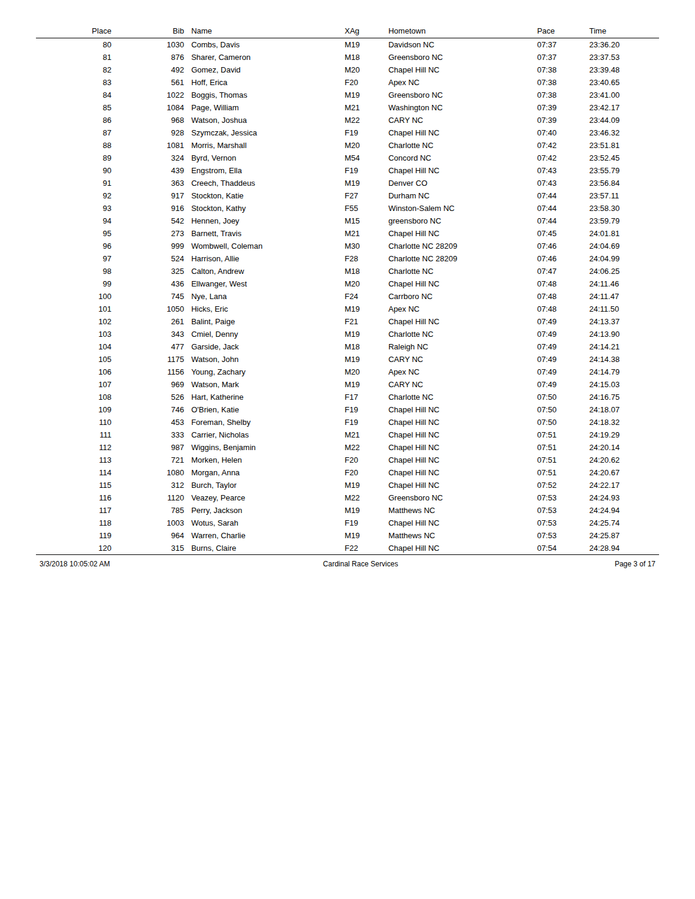| Place | Bib | Name | XAg | Hometown | Pace | Time |
| --- | --- | --- | --- | --- | --- | --- |
| 80 | 1030 | Combs, Davis | M19 | Davidson NC | 07:37 | 23:36.20 |
| 81 | 876 | Sharer, Cameron | M18 | Greensboro NC | 07:37 | 23:37.53 |
| 82 | 492 | Gomez, David | M20 | Chapel Hill NC | 07:38 | 23:39.48 |
| 83 | 561 | Hoff, Erica | F20 | Apex NC | 07:38 | 23:40.65 |
| 84 | 1022 | Boggis, Thomas | M19 | Greensboro NC | 07:38 | 23:41.00 |
| 85 | 1084 | Page, William | M21 | Washington NC | 07:39 | 23:42.17 |
| 86 | 968 | Watson, Joshua | M22 | CARY NC | 07:39 | 23:44.09 |
| 87 | 928 | Szymczak, Jessica | F19 | Chapel Hill NC | 07:40 | 23:46.32 |
| 88 | 1081 | Morris, Marshall | M20 | Charlotte NC | 07:42 | 23:51.81 |
| 89 | 324 | Byrd, Vernon | M54 | Concord NC | 07:42 | 23:52.45 |
| 90 | 439 | Engstrom, Ella | F19 | Chapel Hill NC | 07:43 | 23:55.79 |
| 91 | 363 | Creech, Thaddeus | M19 | Denver CO | 07:43 | 23:56.84 |
| 92 | 917 | Stockton, Katie | F27 | Durham NC | 07:44 | 23:57.11 |
| 93 | 916 | Stockton, Kathy | F55 | Winston-Salem NC | 07:44 | 23:58.30 |
| 94 | 542 | Hennen, Joey | M15 | greensboro NC | 07:44 | 23:59.79 |
| 95 | 273 | Barnett, Travis | M21 | Chapel Hill NC | 07:45 | 24:01.81 |
| 96 | 999 | Wombwell, Coleman | M30 | Charlotte NC 28209 | 07:46 | 24:04.69 |
| 97 | 524 | Harrison, Allie | F28 | Charlotte NC 28209 | 07:46 | 24:04.99 |
| 98 | 325 | Calton, Andrew | M18 | Charlotte NC | 07:47 | 24:06.25 |
| 99 | 436 | Ellwanger, West | M20 | Chapel Hill NC | 07:48 | 24:11.46 |
| 100 | 745 | Nye, Lana | F24 | Carrboro NC | 07:48 | 24:11.47 |
| 101 | 1050 | Hicks, Eric | M19 | Apex NC | 07:48 | 24:11.50 |
| 102 | 261 | Balint, Paige | F21 | Chapel Hill NC | 07:49 | 24:13.37 |
| 103 | 343 | Cmiel, Denny | M19 | Charlotte NC | 07:49 | 24:13.90 |
| 104 | 477 | Garside, Jack | M18 | Raleigh NC | 07:49 | 24:14.21 |
| 105 | 1175 | Watson, John | M19 | CARY NC | 07:49 | 24:14.38 |
| 106 | 1156 | Young, Zachary | M20 | Apex NC | 07:49 | 24:14.79 |
| 107 | 969 | Watson, Mark | M19 | CARY NC | 07:49 | 24:15.03 |
| 108 | 526 | Hart, Katherine | F17 | Charlotte NC | 07:50 | 24:16.75 |
| 109 | 746 | O'Brien, Katie | F19 | Chapel Hill NC | 07:50 | 24:18.07 |
| 110 | 453 | Foreman, Shelby | F19 | Chapel Hill NC | 07:50 | 24:18.32 |
| 111 | 333 | Carrier, Nicholas | M21 | Chapel Hill NC | 07:51 | 24:19.29 |
| 112 | 987 | Wiggins, Benjamin | M22 | Chapel Hill NC | 07:51 | 24:20.14 |
| 113 | 721 | Morken, Helen | F20 | Chapel Hill NC | 07:51 | 24:20.62 |
| 114 | 1080 | Morgan, Anna | F20 | Chapel Hill NC | 07:51 | 24:20.67 |
| 115 | 312 | Burch, Taylor | M19 | Chapel Hill NC | 07:52 | 24:22.17 |
| 116 | 1120 | Veazey, Pearce | M22 | Greensboro NC | 07:53 | 24:24.93 |
| 117 | 785 | Perry, Jackson | M19 | Matthews NC | 07:53 | 24:24.94 |
| 118 | 1003 | Wotus, Sarah | F19 | Chapel Hill NC | 07:53 | 24:25.74 |
| 119 | 964 | Warren, Charlie | M19 | Matthews NC | 07:53 | 24:25.87 |
| 120 | 315 | Burns, Claire | F22 | Chapel Hill NC | 07:54 | 24:28.94 |
| 3/3/2018 10:05:02 AM | Cardinal Race Services | Page 3 of 17 |